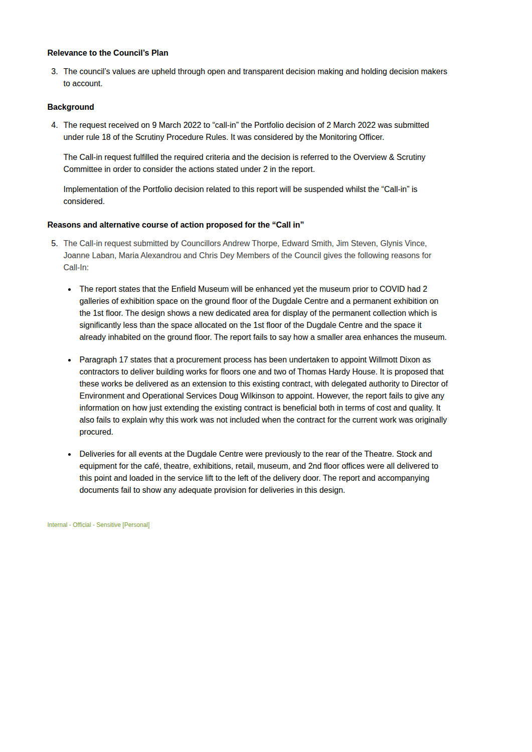Relevance to the Council’s Plan
The council’s values are upheld through open and transparent decision making and holding decision makers to account.
Background
The request received on 9 March 2022 to “call-in” the Portfolio decision of 2 March 2022 was submitted under rule 18 of the Scrutiny Procedure Rules. It was considered by the Monitoring Officer.
The Call-in request fulfilled the required criteria and the decision is referred to the Overview & Scrutiny Committee in order to consider the actions stated under 2 in the report.
Implementation of the Portfolio decision related to this report will be suspended whilst the “Call-in” is considered.
Reasons and alternative course of action proposed for the “Call in”
The Call-in request submitted by Councillors Andrew Thorpe, Edward Smith, Jim Steven, Glynis Vince, Joanne Laban, Maria Alexandrou and Chris Dey Members of the Council gives the following reasons for Call-In:
The report states that the Enfield Museum will be enhanced yet the museum prior to COVID had 2 galleries of exhibition space on the ground floor of the Dugdale Centre and a permanent exhibition on the 1st floor. The design shows a new dedicated area for display of the permanent collection which is significantly less than the space allocated on the 1st floor of the Dugdale Centre and the space it already inhabited on the ground floor. The report fails to say how a smaller area enhances the museum.
Paragraph 17 states that a procurement process has been undertaken to appoint Willmott Dixon as contractors to deliver building works for floors one and two of Thomas Hardy House. It is proposed that these works be delivered as an extension to this existing contract, with delegated authority to Director of Environment and Operational Services Doug Wilkinson to appoint. However, the report fails to give any information on how just extending the existing contract is beneficial both in terms of cost and quality. It also fails to explain why this work was not included when the contract for the current work was originally procured.
Deliveries for all events at the Dugdale Centre were previously to the rear of the Theatre. Stock and equipment for the café, theatre, exhibitions, retail, museum, and 2nd floor offices were all delivered to this point and loaded in the service lift to the left of the delivery door. The report and accompanying documents fail to show any adequate provision for deliveries in this design.
Internal - Official - Sensitive [Personal]